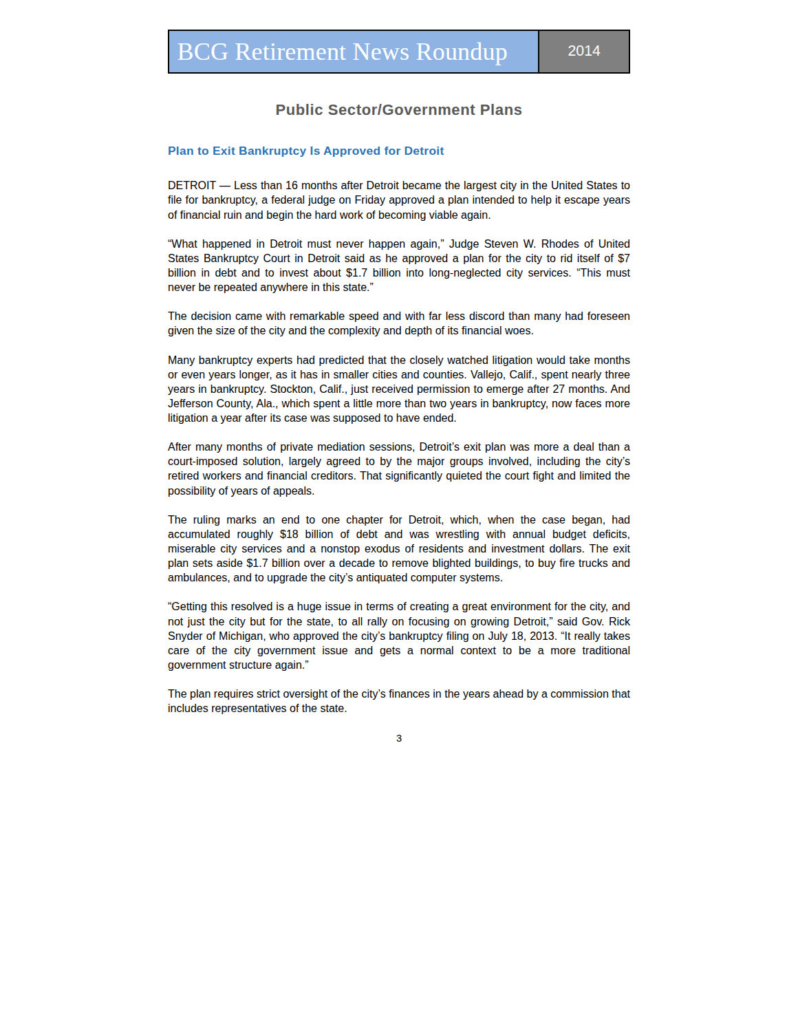BCG Retirement News Roundup
2014
Public Sector/Government Plans
Plan to Exit Bankruptcy Is Approved for Detroit
DETROIT — Less than 16 months after Detroit became the largest city in the United States to file for bankruptcy, a federal judge on Friday approved a plan intended to help it escape years of financial ruin and begin the hard work of becoming viable again.
“What happened in Detroit must never happen again,” Judge Steven W. Rhodes of United States Bankruptcy Court in Detroit said as he approved a plan for the city to rid itself of $7 billion in debt and to invest about $1.7 billion into long-neglected city services. “This must never be repeated anywhere in this state.”
The decision came with remarkable speed and with far less discord than many had foreseen given the size of the city and the complexity and depth of its financial woes.
Many bankruptcy experts had predicted that the closely watched litigation would take months or even years longer, as it has in smaller cities and counties. Vallejo, Calif., spent nearly three years in bankruptcy. Stockton, Calif., just received permission to emerge after 27 months. And Jefferson County, Ala., which spent a little more than two years in bankruptcy, now faces more litigation a year after its case was supposed to have ended.
After many months of private mediation sessions, Detroit’s exit plan was more a deal than a court-imposed solution, largely agreed to by the major groups involved, including the city’s retired workers and financial creditors. That significantly quieted the court fight and limited the possibility of years of appeals.
The ruling marks an end to one chapter for Detroit, which, when the case began, had accumulated roughly $18 billion of debt and was wrestling with annual budget deficits, miserable city services and a nonstop exodus of residents and investment dollars. The exit plan sets aside $1.7 billion over a decade to remove blighted buildings, to buy fire trucks and ambulances, and to upgrade the city’s antiquated computer systems.
“Getting this resolved is a huge issue in terms of creating a great environment for the city, and not just the city but for the state, to all rally on focusing on growing Detroit,” said Gov. Rick Snyder of Michigan, who approved the city’s bankruptcy filing on July 18, 2013. “It really takes care of the city government issue and gets a normal context to be a more traditional government structure again.”
The plan requires strict oversight of the city’s finances in the years ahead by a commission that includes representatives of the state.
3